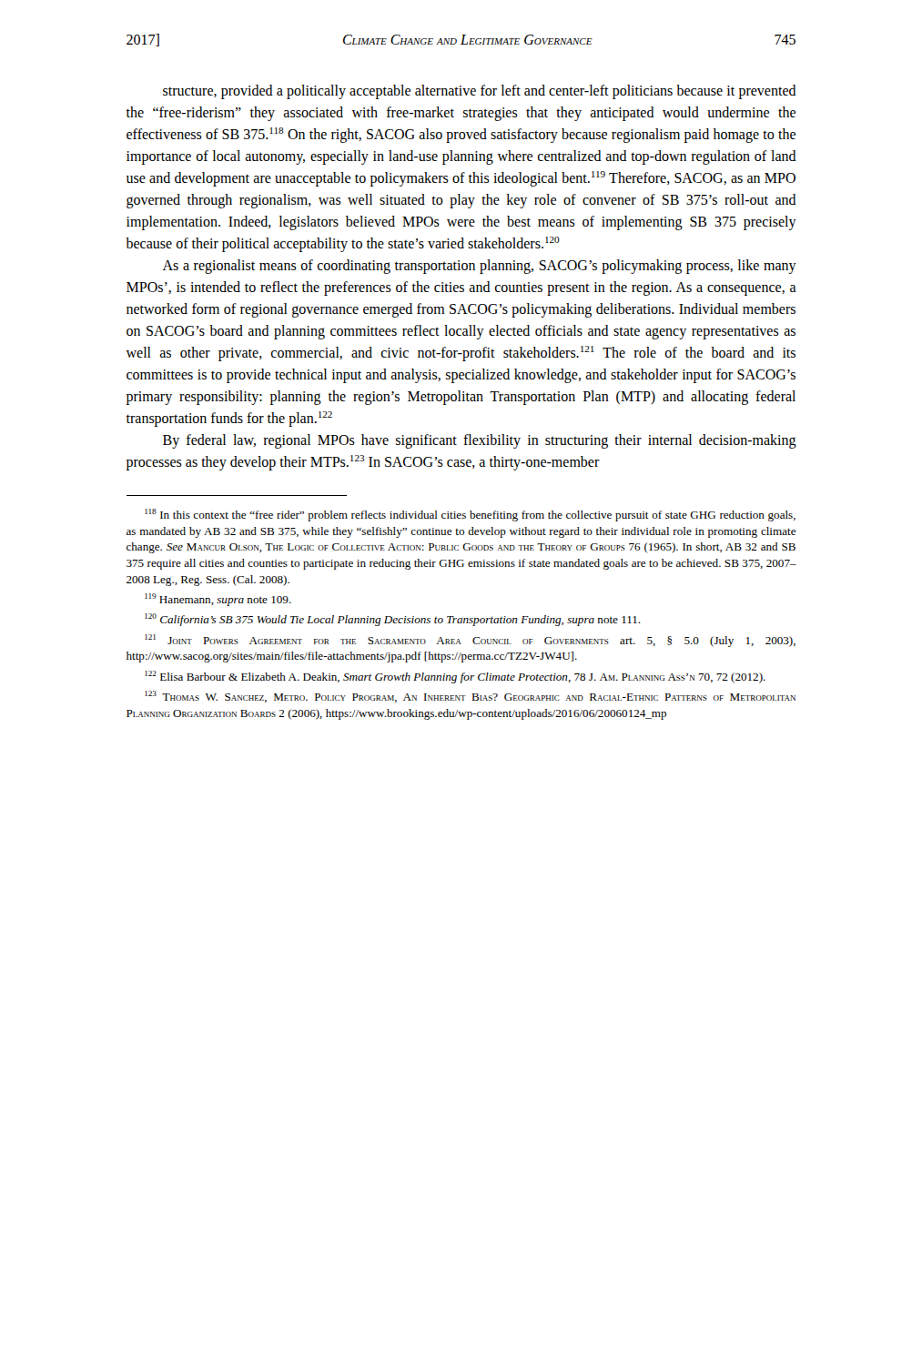2017] Climate Change and Legitimate Governance 745
structure, provided a politically acceptable alternative for left and center-left politicians because it prevented the “free-riderism” they associated with free-market strategies that they anticipated would undermine the effectiveness of SB 375.118 On the right, SACOG also proved satisfactory because regionalism paid homage to the importance of local autonomy, especially in land-use planning where centralized and top-down regulation of land use and development are unacceptable to policymakers of this ideological bent.119 Therefore, SACOG, as an MPO governed through regionalism, was well situated to play the key role of convener of SB 375’s roll-out and implementation. Indeed, legislators believed MPOs were the best means of implementing SB 375 precisely because of their political acceptability to the state’s varied stakeholders.120
As a regionalist means of coordinating transportation planning, SACOG’s policymaking process, like many MPOs’, is intended to reflect the preferences of the cities and counties present in the region. As a consequence, a networked form of regional governance emerged from SACOG’s policymaking deliberations. Individual members on SACOG’s board and planning committees reflect locally elected officials and state agency representatives as well as other private, commercial, and civic not-for-profit stakeholders.121 The role of the board and its committees is to provide technical input and analysis, specialized knowledge, and stakeholder input for SACOG’s primary responsibility: planning the region’s Metropolitan Transportation Plan (MTP) and allocating federal transportation funds for the plan.122
By federal law, regional MPOs have significant flexibility in structuring their internal decision-making processes as they develop their MTPs.123 In SACOG’s case, a thirty-one-member
118 In this context the “free rider” problem reflects individual cities benefiting from the collective pursuit of state GHG reduction goals, as mandated by AB 32 and SB 375, while they “selfishly” continue to develop without regard to their individual role in promoting climate change. See Mancur Olson, The Logic of Collective Action: Public Goods and the Theory of Groups 76 (1965). In short, AB 32 and SB 375 require all cities and counties to participate in reducing their GHG emissions if state mandated goals are to be achieved. SB 375, 2007–2008 Leg., Reg. Sess. (Cal. 2008).
119 Hanemann, supra note 109.
120 California’s SB 375 Would Tie Local Planning Decisions to Transportation Funding, supra note 111.
121 Joint Powers Agreement for the Sacramento Area Council of Governments art. 5, § 5.0 (July 1, 2003), http://www.sacog.org/sites/main/files/file-attachments/jpa.pdf [https://perma.cc/TZ2V-JW4U].
122 Elisa Barbour & Elizabeth A. Deakin, Smart Growth Planning for Climate Protection, 78 J. Am. Planning Ass’n 70, 72 (2012).
123 Thomas W. Sanchez, Metro. Policy Program, An Inherent Bias? Geographic and Racial-Ethnic Patterns of Metropolitan Planning Organization Boards 2 (2006), https://www.brookings.edu/wp-content/uploads/2016/06/20060124_mp